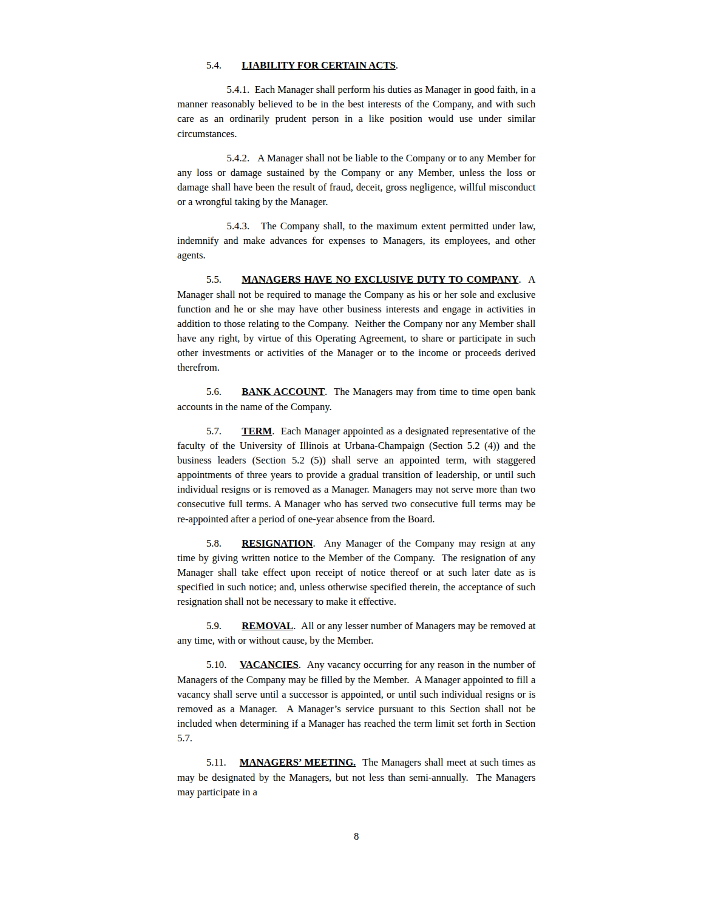5.4.  LIABILITY FOR CERTAIN ACTS.
5.4.1. Each Manager shall perform his duties as Manager in good faith, in a manner reasonably believed to be in the best interests of the Company, and with such care as an ordinarily prudent person in a like position would use under similar circumstances.
5.4.2. A Manager shall not be liable to the Company or to any Member for any loss or damage sustained by the Company or any Member, unless the loss or damage shall have been the result of fraud, deceit, gross negligence, willful misconduct or a wrongful taking by the Manager.
5.4.3. The Company shall, to the maximum extent permitted under law, indemnify and make advances for expenses to Managers, its employees, and other agents.
5.5.  MANAGERS HAVE NO EXCLUSIVE DUTY TO COMPANY. A Manager shall not be required to manage the Company as his or her sole and exclusive function and he or she may have other business interests and engage in activities in addition to those relating to the Company. Neither the Company nor any Member shall have any right, by virtue of this Operating Agreement, to share or participate in such other investments or activities of the Manager or to the income or proceeds derived therefrom.
5.6.  BANK ACCOUNT. The Managers may from time to time open bank accounts in the name of the Company.
5.7.  TERM. Each Manager appointed as a designated representative of the faculty of the University of Illinois at Urbana-Champaign (Section 5.2 (4)) and the business leaders (Section 5.2 (5)) shall serve an appointed term, with staggered appointments of three years to provide a gradual transition of leadership, or until such individual resigns or is removed as a Manager. Managers may not serve more than two consecutive full terms. A Manager who has served two consecutive full terms may be re-appointed after a period of one-year absence from the Board.
5.8.  RESIGNATION. Any Manager of the Company may resign at any time by giving written notice to the Member of the Company. The resignation of any Manager shall take effect upon receipt of notice thereof or at such later date as is specified in such notice; and, unless otherwise specified therein, the acceptance of such resignation shall not be necessary to make it effective.
5.9.  REMOVAL. All or any lesser number of Managers may be removed at any time, with or without cause, by the Member.
5.10.  VACANCIES. Any vacancy occurring for any reason in the number of Managers of the Company may be filled by the Member. A Manager appointed to fill a vacancy shall serve until a successor is appointed, or until such individual resigns or is removed as a Manager. A Manager’s service pursuant to this Section shall not be included when determining if a Manager has reached the term limit set forth in Section 5.7.
5.11.  MANAGERS’ MEETING. The Managers shall meet at such times as may be designated by the Managers, but not less than semi-annually. The Managers may participate in a
8